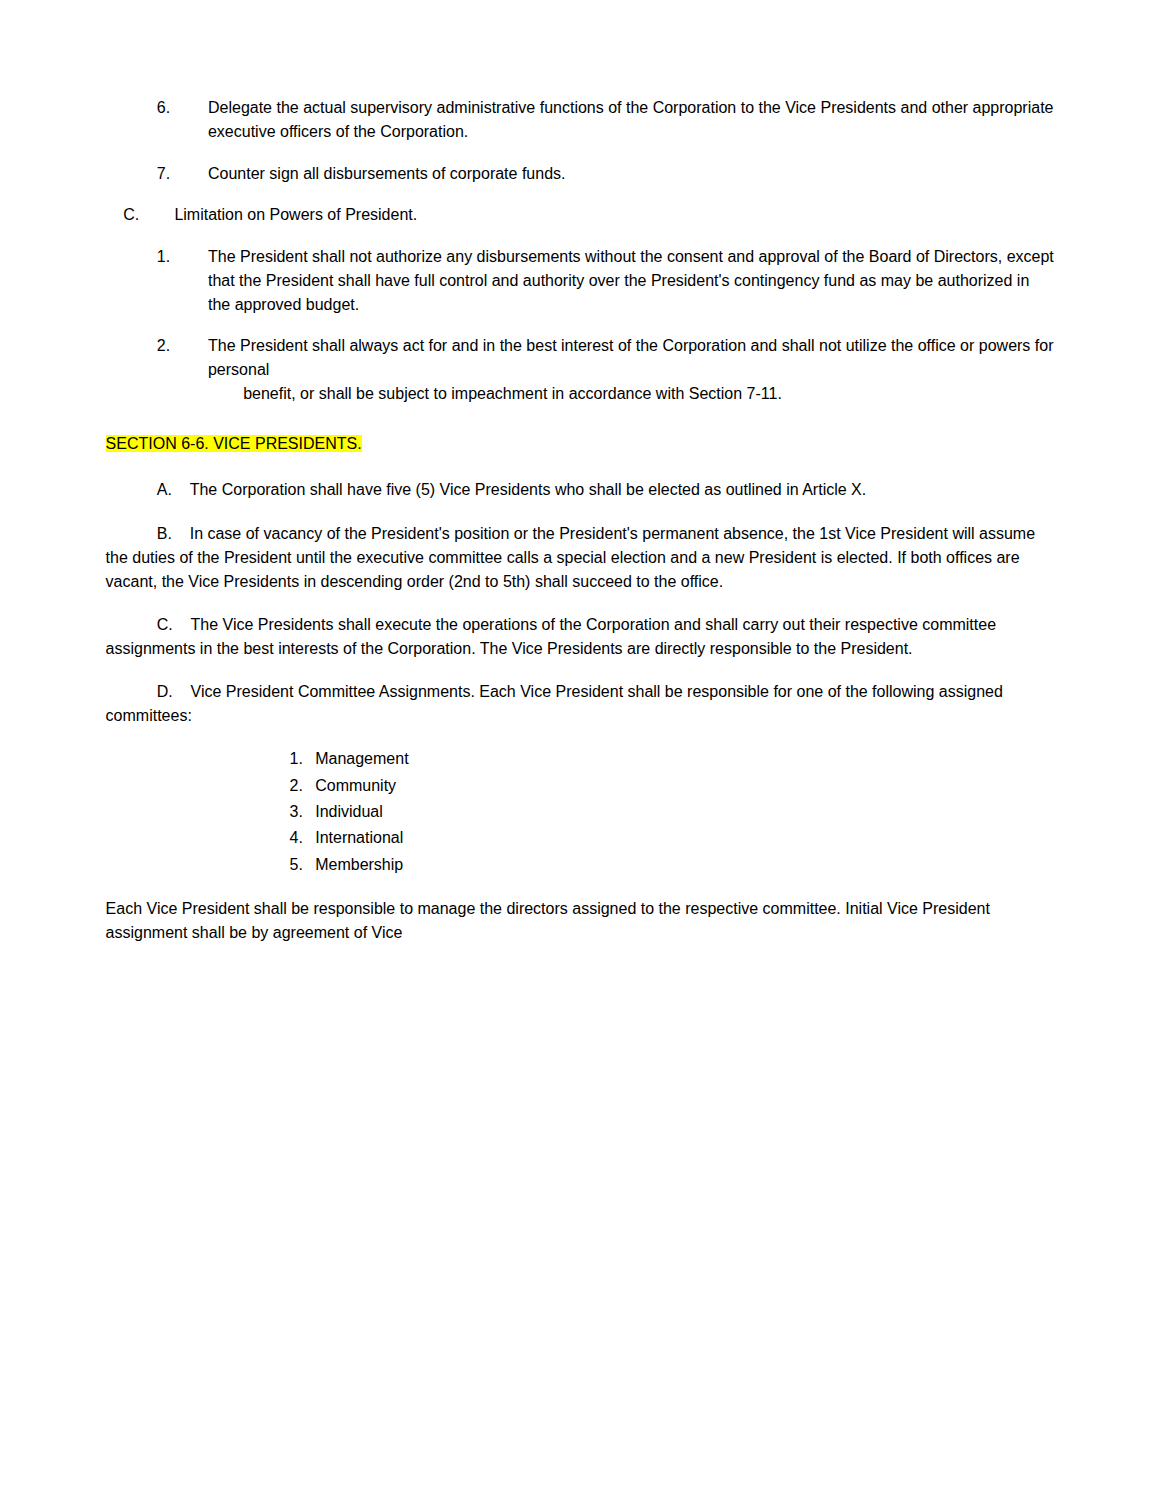6. Delegate the actual supervisory administrative functions of the Corporation to the Vice Presidents and other appropriate executive officers of the Corporation.
7. Counter sign all disbursements of corporate funds.
C. Limitation on Powers of President.
1. The President shall not authorize any disbursements without the consent and approval of the Board of Directors, except that the President shall have full control and authority over the President's contingency fund as may be authorized in the approved budget.
2. The President shall always act for and in the best interest of the Corporation and shall not utilize the office or powers for personal benefit, or shall be subject to impeachment in accordance with Section 7-11.
SECTION 6-6. VICE PRESIDENTS.
A. The Corporation shall have five (5) Vice Presidents who shall be elected as outlined in Article X.
B. In case of vacancy of the President's position or the President's permanent absence, the 1st Vice President will assume the duties of the President until the executive committee calls a special election and a new President is elected. If both offices are vacant, the Vice Presidents in descending order (2nd to 5th) shall succeed to the office.
C. The Vice Presidents shall execute the operations of the Corporation and shall carry out their respective committee assignments in the best interests of the Corporation. The Vice Presidents are directly responsible to the President.
D. Vice President Committee Assignments. Each Vice President shall be responsible for one of the following assigned committees:
1. Management
2. Community
3. Individual
4. International
5. Membership
Each Vice President shall be responsible to manage the directors assigned to the respective committee. Initial Vice President assignment shall be by agreement of Vice